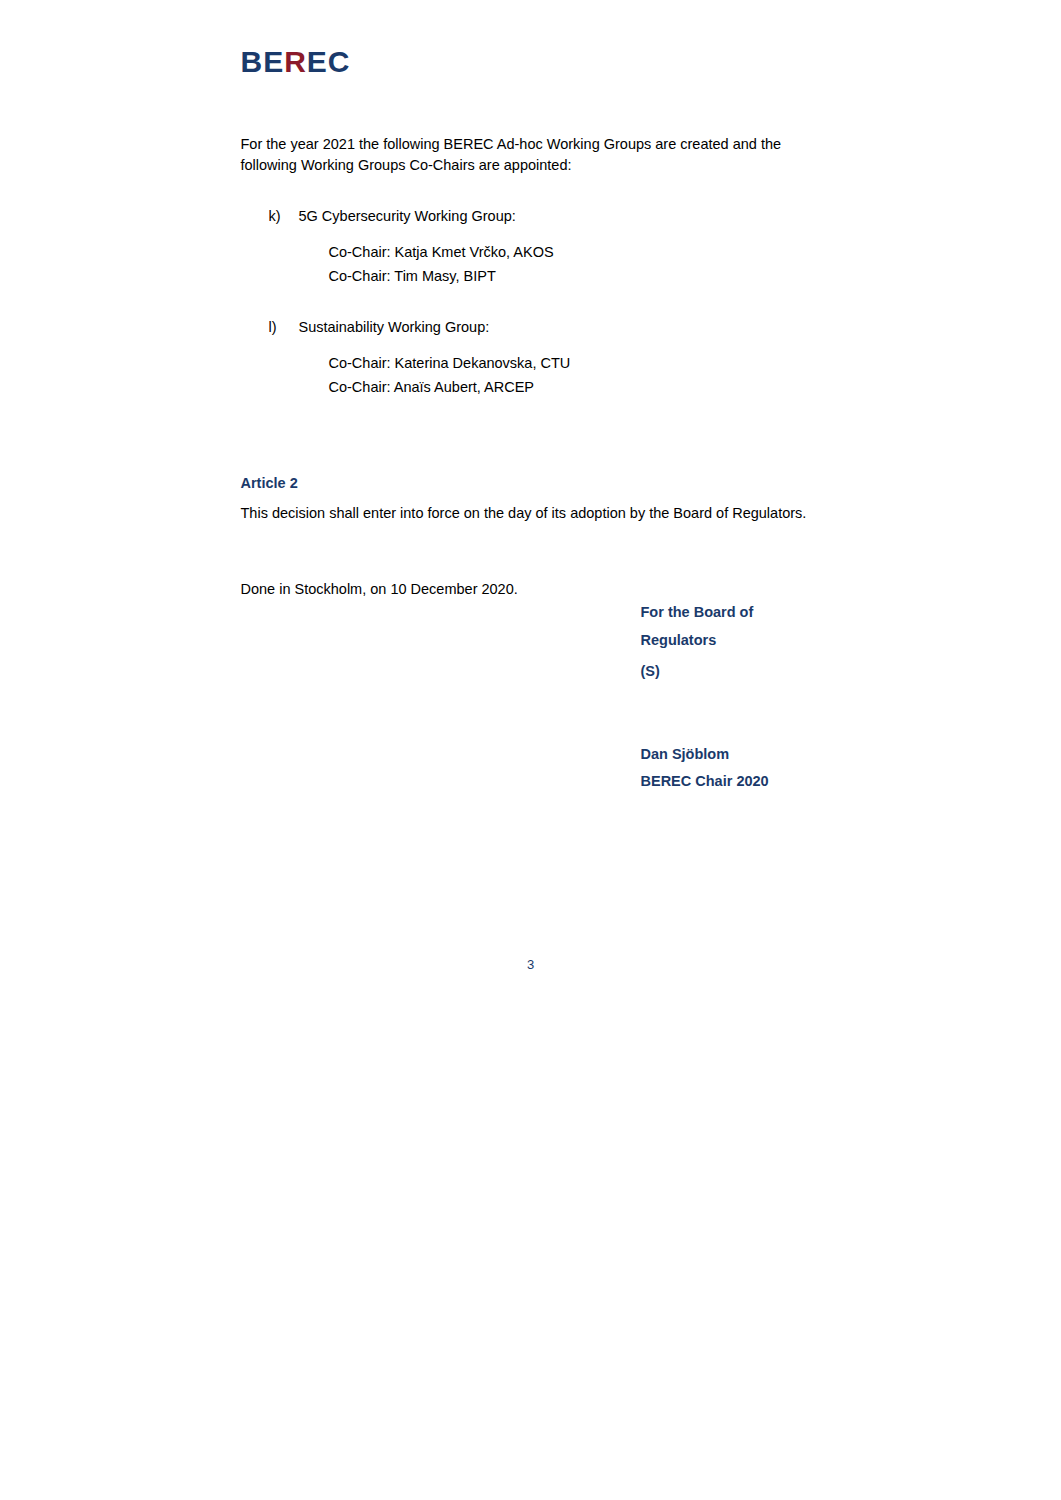BEREC
For the year 2021 the following BEREC Ad-hoc Working Groups are created and the following Working Groups Co-Chairs are appointed:
k) 5G Cybersecurity Working Group:
Co-Chair: Katja Kmet Vrčko, AKOS
Co-Chair: Tim Masy, BIPT
l) Sustainability Working Group:
Co-Chair: Katerina Dekanovska, CTU
Co-Chair: Anaïs Aubert, ARCEP
Article 2
This decision shall enter into force on the day of its adoption by the Board of Regulators.
Done in Stockholm, on 10 December 2020.
For the Board of Regulators
(S)
Dan Sjöblom
BEREC Chair 2020
3